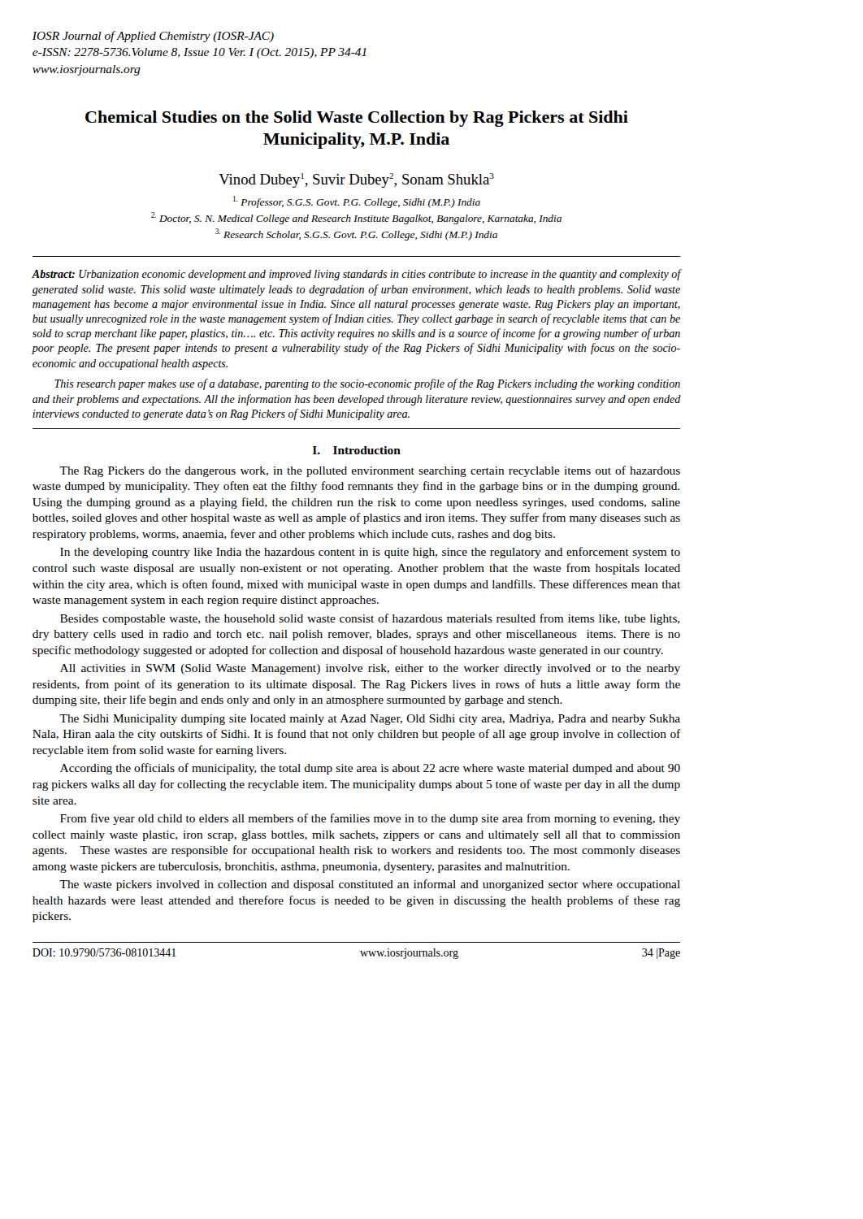IOSR Journal of Applied Chemistry (IOSR-JAC)
e-ISSN: 2278-5736.Volume 8, Issue 10 Ver. I (Oct. 2015), PP 34-41
www.iosrjournals.org
Chemical Studies on the Solid Waste Collection by Rag Pickers at Sidhi Municipality, M.P. India
Vinod Dubey1, Suvir Dubey2, Sonam Shukla3
1. Professor, S.G.S. Govt. P.G. College, Sidhi (M.P.) India
2. Doctor, S. N. Medical College and Research Institute Bagalkot, Bangalore, Karnataka, India
3. Research Scholar, S.G.S. Govt. P.G. College, Sidhi (M.P.) India
Abstract: Urbanization economic development and improved living standards in cities contribute to increase in the quantity and complexity of generated solid waste. This solid waste ultimately leads to degradation of urban environment, which leads to health problems. Solid waste management has become a major environmental issue in India. Since all natural processes generate waste. Rug Pickers play an important, but usually unrecognized role in the waste management system of Indian cities. They collect garbage in search of recyclable items that can be sold to scrap merchant like paper, plastics, tin…. etc. This activity requires no skills and is a source of income for a growing number of urban poor people. The present paper intends to present a vulnerability study of the Rag Pickers of Sidhi Municipality with focus on the socio-economic and occupational health aspects.
This research paper makes use of a database, parenting to the socio-economic profile of the Rag Pickers including the working condition and their problems and expectations. All the information has been developed through literature review, questionnaires survey and open ended interviews conducted to generate data’s on Rag Pickers of Sidhi Municipality area.
I. Introduction
The Rag Pickers do the dangerous work, in the polluted environment searching certain recyclable items out of hazardous waste dumped by municipality. They often eat the filthy food remnants they find in the garbage bins or in the dumping ground. Using the dumping ground as a playing field, the children run the risk to come upon needless syringes, used condoms, saline bottles, soiled gloves and other hospital waste as well as ample of plastics and iron items. They suffer from many diseases such as respiratory problems, worms, anaemia, fever and other problems which include cuts, rashes and dog bits.
In the developing country like India the hazardous content in is quite high, since the regulatory and enforcement system to control such waste disposal are usually non-existent or not operating. Another problem that the waste from hospitals located within the city area, which is often found, mixed with municipal waste in open dumps and landfills. These differences mean that waste management system in each region require distinct approaches.
Besides compostable waste, the household solid waste consist of hazardous materials resulted from items like, tube lights, dry battery cells used in radio and torch etc. nail polish remover, blades, sprays and other miscellaneous items. There is no specific methodology suggested or adopted for collection and disposal of household hazardous waste generated in our country.
All activities in SWM (Solid Waste Management) involve risk, either to the worker directly involved or to the nearby residents, from point of its generation to its ultimate disposal. The Rag Pickers lives in rows of huts a little away form the dumping site, their life begin and ends only and only in an atmosphere surmounted by garbage and stench.
The Sidhi Municipality dumping site located mainly at Azad Nager, Old Sidhi city area, Madriya, Padra and nearby Sukha Nala, Hiran aala the city outskirts of Sidhi. It is found that not only children but people of all age group involve in collection of recyclable item from solid waste for earning livers.
According the officials of municipality, the total dump site area is about 22 acre where waste material dumped and about 90 rag pickers walks all day for collecting the recyclable item. The municipality dumps about 5 tone of waste per day in all the dump site area.
From five year old child to elders all members of the families move in to the dump site area from morning to evening, they collect mainly waste plastic, iron scrap, glass bottles, milk sachets, zippers or cans and ultimately sell all that to commission agents. These wastes are responsible for occupational health risk to workers and residents too. The most commonly diseases among waste pickers are tuberculosis, bronchitis, asthma, pneumonia, dysentery, parasites and malnutrition.
The waste pickers involved in collection and disposal constituted an informal and unorganized sector where occupational health hazards were least attended and therefore focus is needed to be given in discussing the health problems of these rag pickers.
DOI: 10.9790/5736-081013441
www.iosrjournals.org
34 |Page